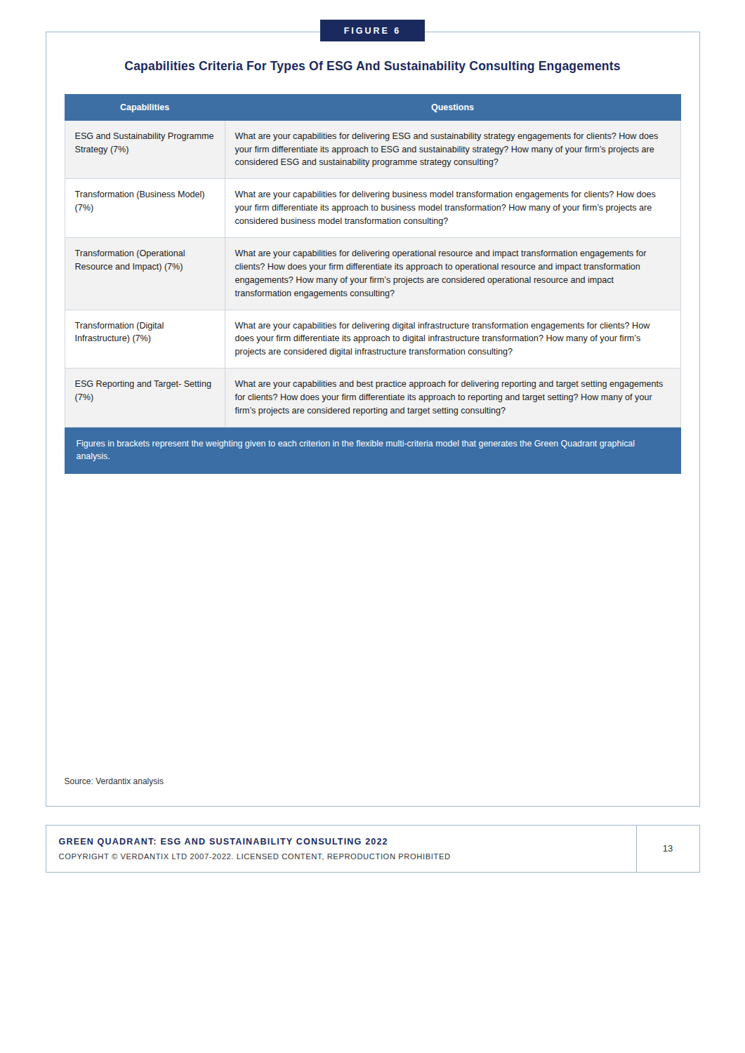Figure 6
Capabilities Criteria For Types Of ESG And Sustainability Consulting Engagements
| Capabilities | Questions |
| --- | --- |
| ESG and Sustainability Programme Strategy (7%) | What are your capabilities for delivering ESG and sustainability strategy engagements for clients? How does your firm differentiate its approach to ESG and sustainability strategy? How many of your firm’s projects are considered ESG and sustainability programme strategy consulting? |
| Transformation (Business Model) (7%) | What are your capabilities for delivering business model transformation engagements for clients? How does your firm differentiate its approach to business model transformation? How many of your firm’s projects are considered business model transformation consulting? |
| Transformation (Operational Resource and Impact) (7%) | What are your capabilities for delivering operational resource and impact transformation engagements for clients? How does your firm differentiate its approach to operational resource and impact transformation engagements? How many of your firm’s projects are considered operational resource and impact transformation engagements consulting? |
| Transformation (Digital Infrastructure) (7%) | What are your capabilities for delivering digital infrastructure transformation engagements for clients? How does your firm differentiate its approach to digital infrastructure transformation? How many of your firm’s projects are considered digital infrastructure transformation consulting? |
| ESG Reporting and Target- Setting (7%) | What are your capabilities and best practice approach for delivering reporting and target setting engagements for clients? How does your firm differentiate its approach to reporting and target setting? How many of your firm’s projects are considered reporting and target setting consulting? |
Figures in brackets represent the weighting given to each criterion in the flexible multi-criteria model that generates the Green Quadrant graphical analysis.
Source: Verdantix analysis
Green Quadrant: ESG and Sustainability Consulting 2022
Copyright © Verdantix Ltd 2007-2022. Licensed content, reproduction prohibited
13